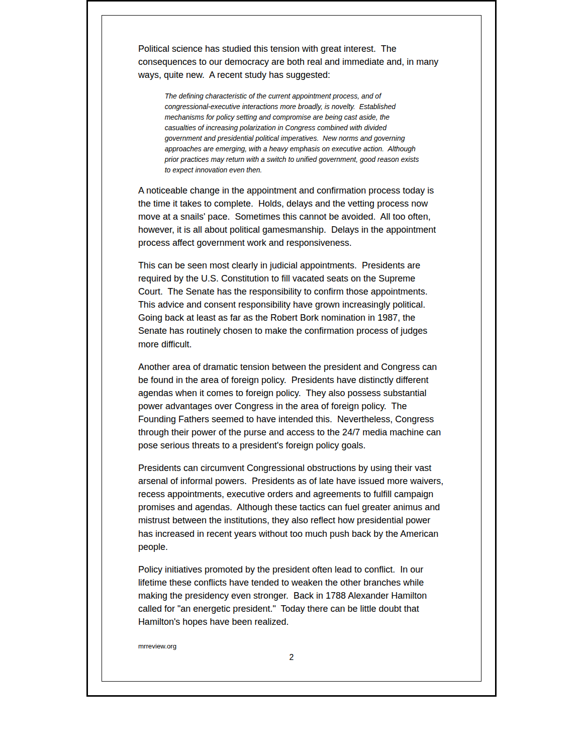Political science has studied this tension with great interest. The consequences to our democracy are both real and immediate and, in many ways, quite new. A recent study has suggested:
The defining characteristic of the current appointment process, and of congressional-executive interactions more broadly, is novelty. Established mechanisms for policy setting and compromise are being cast aside, the casualties of increasing polarization in Congress combined with divided government and presidential political imperatives. New norms and governing approaches are emerging, with a heavy emphasis on executive action. Although prior practices may return with a switch to unified government, good reason exists to expect innovation even then.
A noticeable change in the appointment and confirmation process today is the time it takes to complete. Holds, delays and the vetting process now move at a snails' pace. Sometimes this cannot be avoided. All too often, however, it is all about political gamesmanship. Delays in the appointment process affect government work and responsiveness.
This can be seen most clearly in judicial appointments. Presidents are required by the U.S. Constitution to fill vacated seats on the Supreme Court. The Senate has the responsibility to confirm those appointments. This advice and consent responsibility have grown increasingly political. Going back at least as far as the Robert Bork nomination in 1987, the Senate has routinely chosen to make the confirmation process of judges more difficult.
Another area of dramatic tension between the president and Congress can be found in the area of foreign policy. Presidents have distinctly different agendas when it comes to foreign policy. They also possess substantial power advantages over Congress in the area of foreign policy. The Founding Fathers seemed to have intended this. Nevertheless, Congress through their power of the purse and access to the 24/7 media machine can pose serious threats to a president's foreign policy goals.
Presidents can circumvent Congressional obstructions by using their vast arsenal of informal powers. Presidents as of late have issued more waivers, recess appointments, executive orders and agreements to fulfill campaign promises and agendas. Although these tactics can fuel greater animus and mistrust between the institutions, they also reflect how presidential power has increased in recent years without too much push back by the American people.
Policy initiatives promoted by the president often lead to conflict. In our lifetime these conflicts have tended to weaken the other branches while making the presidency even stronger. Back in 1788 Alexander Hamilton called for "an energetic president." Today there can be little doubt that Hamilton's hopes have been realized.
mrreview.org
2